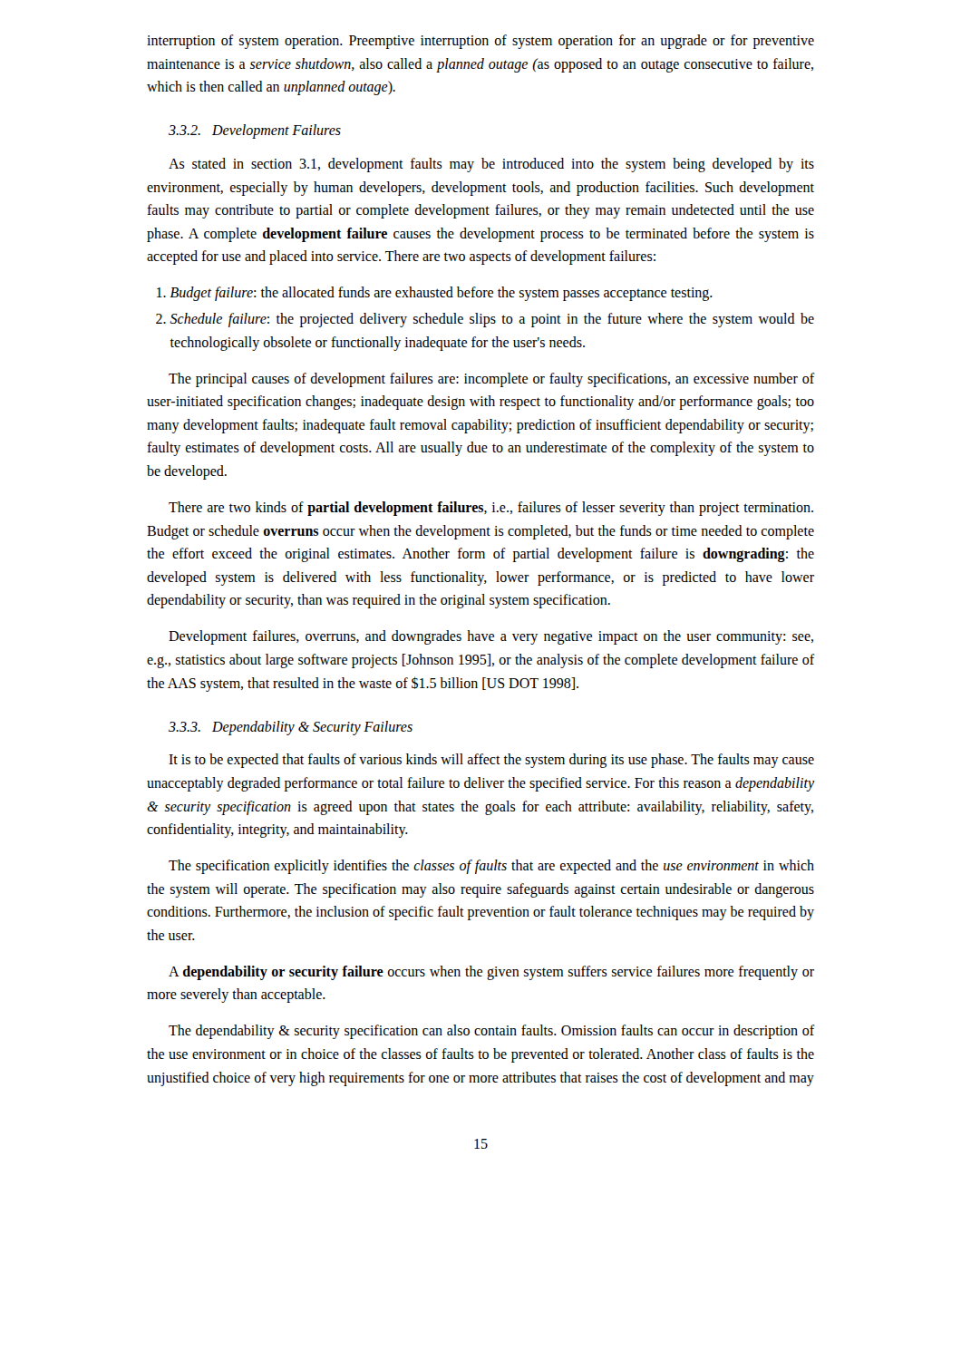interruption of system operation. Preemptive interruption of system operation for an upgrade or for preventive maintenance is a service shutdown, also called a planned outage (as opposed to an outage consecutive to failure, which is then called an unplanned outage).
3.3.2. Development Failures
As stated in section 3.1, development faults may be introduced into the system being developed by its environment, especially by human developers, development tools, and production facilities. Such development faults may contribute to partial or complete development failures, or they may remain undetected until the use phase. A complete development failure causes the development process to be terminated before the system is accepted for use and placed into service. There are two aspects of development failures:
Budget failure: the allocated funds are exhausted before the system passes acceptance testing.
Schedule failure: the projected delivery schedule slips to a point in the future where the system would be technologically obsolete or functionally inadequate for the user's needs.
The principal causes of development failures are: incomplete or faulty specifications, an excessive number of user-initiated specification changes; inadequate design with respect to functionality and/or performance goals; too many development faults; inadequate fault removal capability; prediction of insufficient dependability or security; faulty estimates of development costs. All are usually due to an underestimate of the complexity of the system to be developed.
There are two kinds of partial development failures, i.e., failures of lesser severity than project termination. Budget or schedule overruns occur when the development is completed, but the funds or time needed to complete the effort exceed the original estimates. Another form of partial development failure is downgrading: the developed system is delivered with less functionality, lower performance, or is predicted to have lower dependability or security, than was required in the original system specification.
Development failures, overruns, and downgrades have a very negative impact on the user community: see, e.g., statistics about large software projects [Johnson 1995], or the analysis of the complete development failure of the AAS system, that resulted in the waste of $1.5 billion [US DOT 1998].
3.3.3. Dependability & Security Failures
It is to be expected that faults of various kinds will affect the system during its use phase. The faults may cause unacceptably degraded performance or total failure to deliver the specified service. For this reason a dependability & security specification is agreed upon that states the goals for each attribute: availability, reliability, safety, confidentiality, integrity, and maintainability.
The specification explicitly identifies the classes of faults that are expected and the use environment in which the system will operate. The specification may also require safeguards against certain undesirable or dangerous conditions. Furthermore, the inclusion of specific fault prevention or fault tolerance techniques may be required by the user.
A dependability or security failure occurs when the given system suffers service failures more frequently or more severely than acceptable.
The dependability & security specification can also contain faults. Omission faults can occur in description of the use environment or in choice of the classes of faults to be prevented or tolerated. Another class of faults is the unjustified choice of very high requirements for one or more attributes that raises the cost of development and may
15